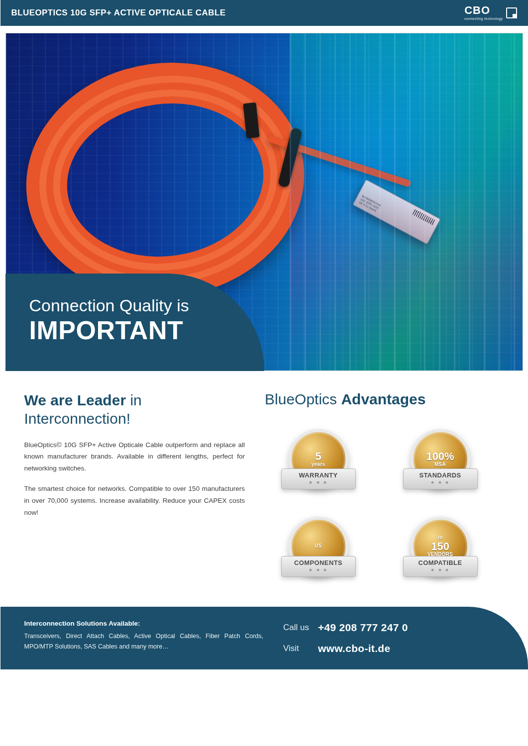BlueOptics 10G SFP+ Active Opticale Cable
CBO connecting technology
BO282803L01M
10G SFP+ AOC
CE FCC RoHS
Connection Quality is
IMPORTANT
We are Leader in Interconnection!
BlueOptics© 10G SFP+ Active Opticale Cable outperform and replace all known manufacturer brands. Available in different lengths, perfect for networking switches.
The smartest choice for networks. Compatible to over 150 manufacturers in over 70,000 systems. Increase availability. Reduce your CAPEX costs now!
BlueOptics Advantages
5 years
WARRANTY
★ ★ ★
100% MSA
STANDARDS
★ ★ ★
US
COMPONENTS
★ ★ ★
to 150 VENDORS
COMPATIBLE
★ ★ ★
Interconnection Solutions Available:
Transceivers, Direct Attach Cables, Active Optical Cables, Fiber Patch Cords, MPO/MTP Solutions, SAS Cables and many more…
Call us
+49 208 777 247 0
Visit
www.cbo-it.de